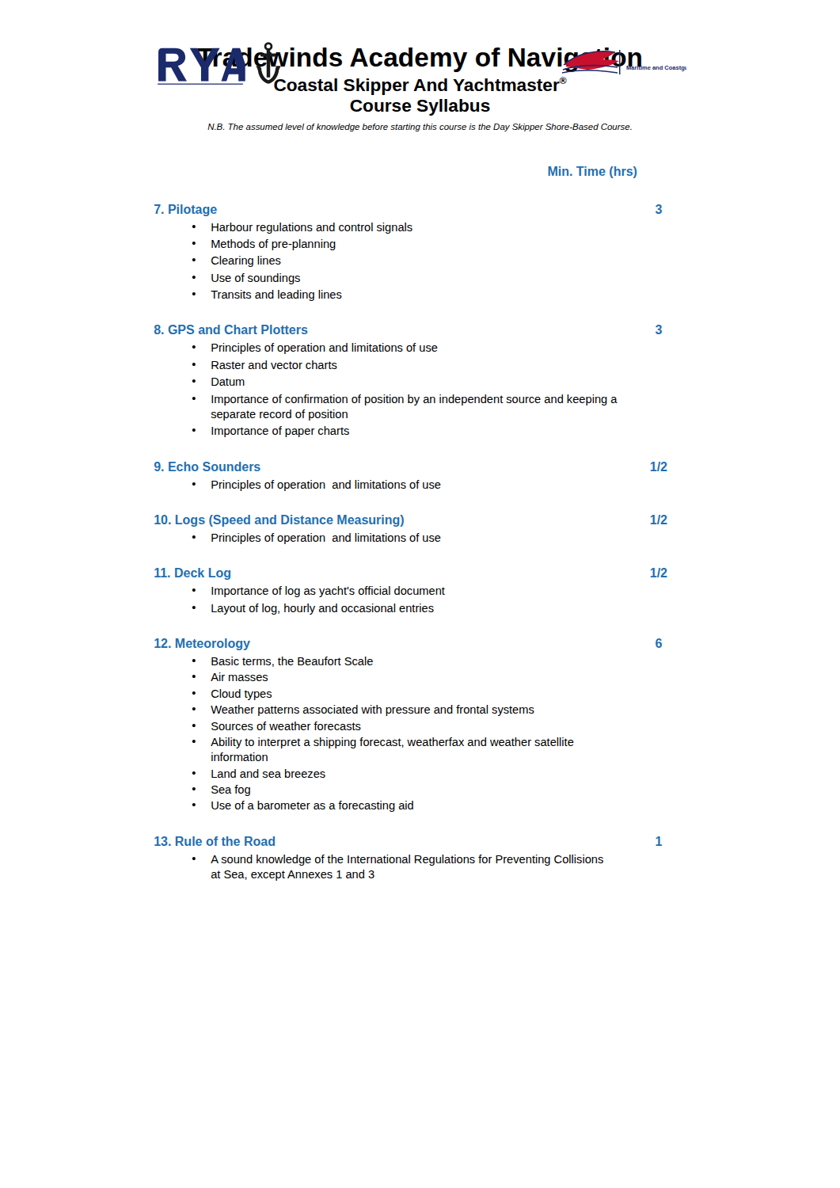Maritime and Coastguard Agency
Tradewinds Academy of Navigation
Coastal Skipper And Yachtmaster®
Course Syllabus
N.B. The assumed level of knowledge before starting this course is the Day Skipper Shore-Based Course.
Min. Time (hrs)
7. Pilotage
3
Harbour regulations and control signals
Methods of pre-planning
Clearing lines
Use of soundings
Transits and leading lines
8. GPS and Chart Plotters
3
Principles of operation and limitations of use
Raster and vector charts
Datum
Importance of confirmation of position by an independent source and keeping aseparate record of position
Importance of paper charts
9. Echo Sounders
1/2
Principles of operation and limitations of use
10. Logs (Speed and Distance Measuring)
1/2
Principles of operation and limitations of use
11. Deck Log
1/2
Importance of log as yacht's official document
Layout of log, hourly and occasional entries
12. Meteorology
6
Basic terms, the Beaufort Scale
Air masses
Cloud types
Weather patterns associated with pressure and frontal systems
Sources of weather forecasts
Ability to interpret a shipping forecast, weatherfax and weather satelliteinformation
Land and sea breezes
Sea fog
Use of a barometer as a forecasting aid
13. Rule of the Road
1
A sound knowledge of the International Regulations for Preventing Collisionsat Sea, except Annexes 1 and 3